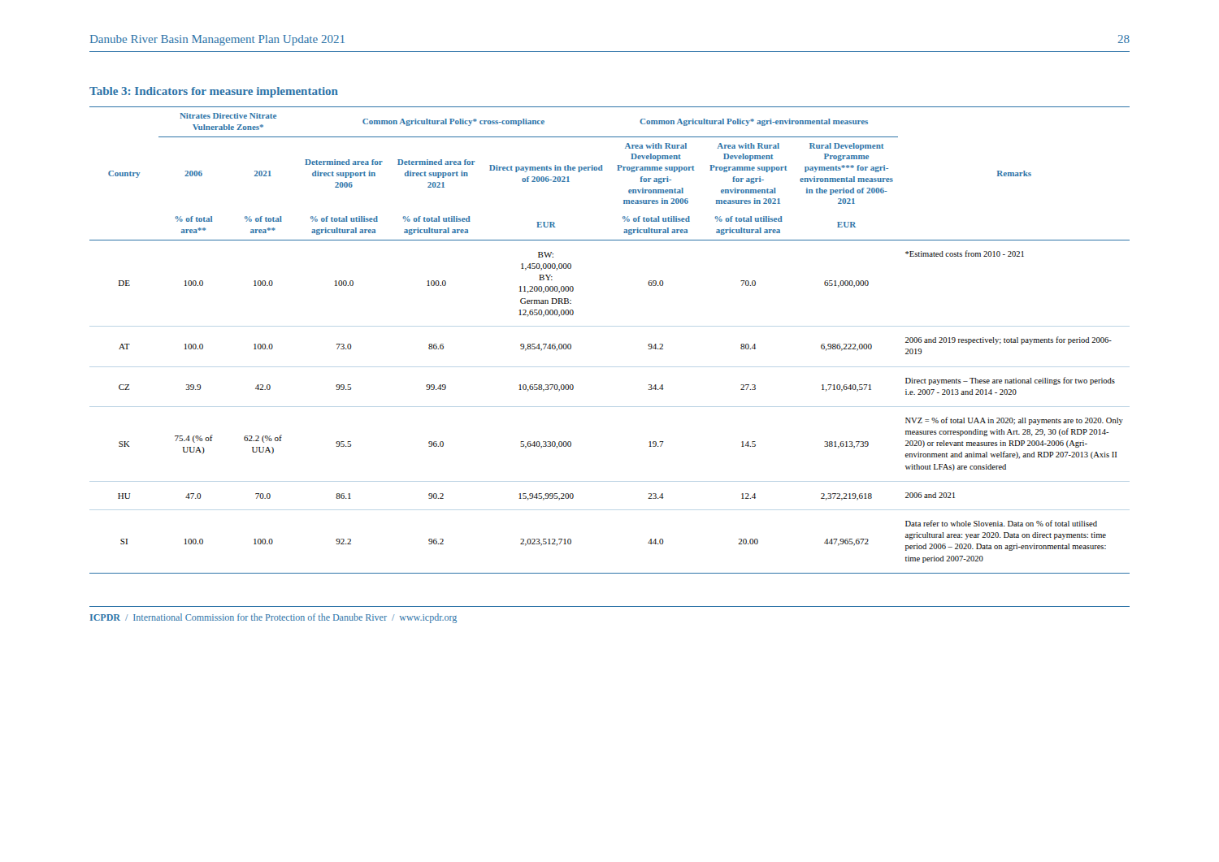Danube River Basin Management Plan Update 2021
28
Table 3: Indicators for measure implementation
| | Nitrates Directive Nitrate Vulnerable Zones* | Common Agricultural Policy* cross-compliance | Common Agricultural Policy* agri-environmental measures | |
| --- | --- | --- | --- | --- |
| Country | 2006 | 2021 | Determined area for direct support in 2006 | Determined area for direct support in 2021 | Direct payments in the period of 2006-2021 | Area with Rural Development Programme support for agri-environmental measures in 2006 | Area with Rural Development Programme support for agri-environmental measures in 2021 | Rural Development Programme payments*** for agri-environmental measures in the period of 2006-2021 | Remarks |
| | % of total area** | % of total area** | % of total utilised agricultural area | % of total utilised agricultural area | EUR | % of total utilised agricultural area | % of total utilised agricultural area | EUR | |
| DE | 100.0 | 100.0 | 100.0 | 100.0 | BW: 1,450,000,000 BY: 11,200,000,000 German DRB: 12,650,000,000 | 69.0 | 70.0 | 651,000,000 | *Estimated costs from 2010 - 2021 |
| AT | 100.0 | 100.0 | 73.0 | 86.6 | 9,854,746,000 | 94.2 | 80.4 | 6,986,222,000 | 2006 and 2019 respectively; total payments for period 2006-2019 |
| CZ | 39.9 | 42.0 | 99.5 | 99.49 | 10,658,370,000 | 34.4 | 27.3 | 1,710,640,571 | Direct payments – These are national ceilings for two periods i.e. 2007 - 2013 and 2014 - 2020 |
| SK | 75.4 (% of UUA) | 62.2 (% of UUA) | 95.5 | 96.0 | 5,640,330,000 | 19.7 | 14.5 | 381,613,739 | NVZ = % of total UAA in 2020; all payments are to 2020. Only measures corresponding with Art. 28, 29, 30 (of RDP 2014-2020) or relevant measures in RDP 2004-2006 (Agri-environment and animal welfare), and RDP 207-2013 (Axis II without LFAs) are considered |
| HU | 47.0 | 70.0 | 86.1 | 90.2 | 15,945,995,200 | 23.4 | 12.4 | 2,372,219,618 | 2006 and 2021 |
| SI | 100.0 | 100.0 | 92.2 | 96.2 | 2,023,512,710 | 44.0 | 20.00 | 447,965,672 | Data refer to whole Slovenia. Data on % of total utilised agricultural area: year 2020. Data on direct payments: time period 2006 – 2020. Data on agri-environmental measures: time period 2007-2020 |
ICPDR / International Commission for the Protection of the Danube River / www.icpdr.org